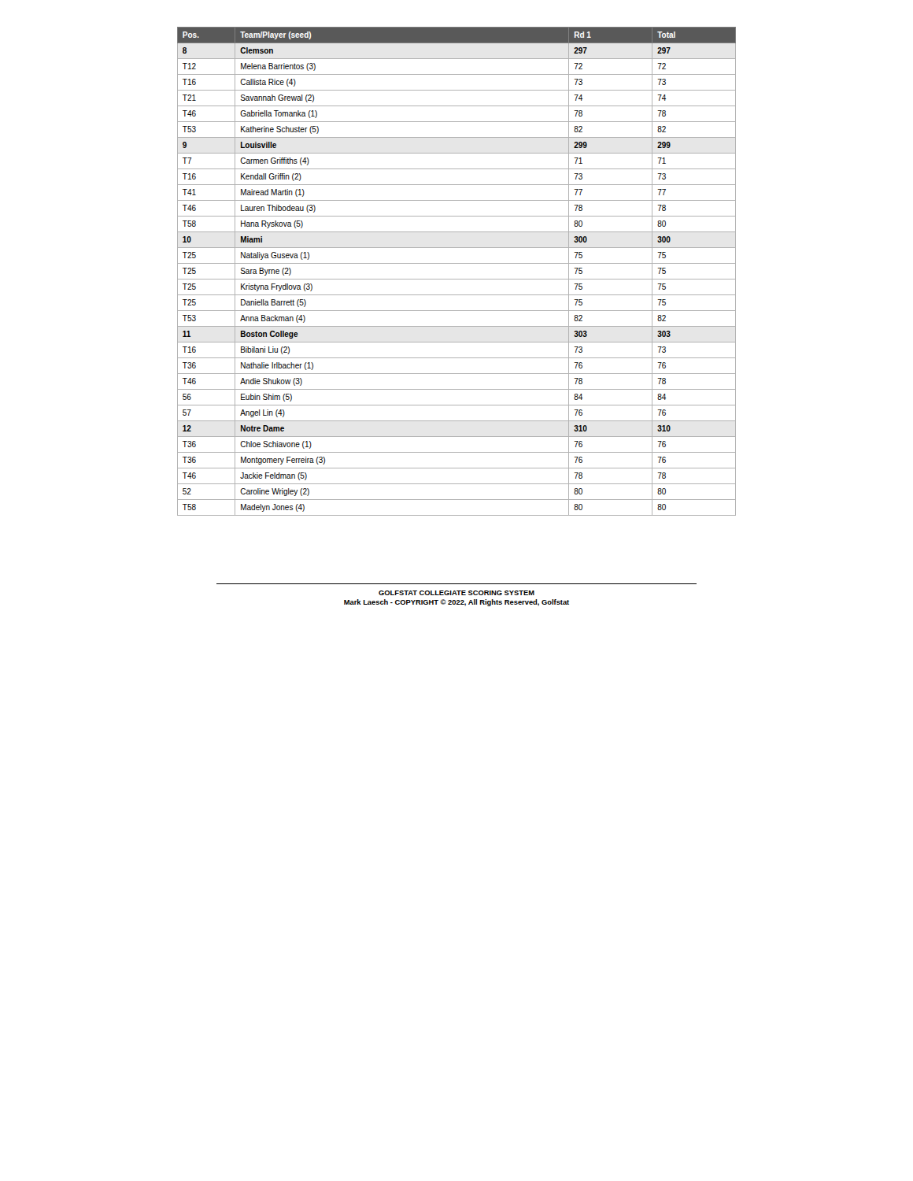| Pos. | Team/Player (seed) | Rd 1 | Total |
| --- | --- | --- | --- |
| 8 | Clemson | 297 | 297 |
| T12 | Melena Barrientos (3) | 72 | 72 |
| T16 | Callista Rice (4) | 73 | 73 |
| T21 | Savannah Grewal (2) | 74 | 74 |
| T46 | Gabriella Tomanka (1) | 78 | 78 |
| T53 | Katherine Schuster (5) | 82 | 82 |
| 9 | Louisville | 299 | 299 |
| T7 | Carmen Griffiths (4) | 71 | 71 |
| T16 | Kendall Griffin (2) | 73 | 73 |
| T41 | Mairead Martin (1) | 77 | 77 |
| T46 | Lauren Thibodeau (3) | 78 | 78 |
| T58 | Hana Ryskova (5) | 80 | 80 |
| 10 | Miami | 300 | 300 |
| T25 | Nataliya Guseva (1) | 75 | 75 |
| T25 | Sara Byrne (2) | 75 | 75 |
| T25 | Kristyna Frydlova (3) | 75 | 75 |
| T25 | Daniella Barrett (5) | 75 | 75 |
| T53 | Anna Backman (4) | 82 | 82 |
| 11 | Boston College | 303 | 303 |
| T16 | Bibilani Liu (2) | 73 | 73 |
| T36 | Nathalie Irlbacher (1) | 76 | 76 |
| T46 | Andie Shukow (3) | 78 | 78 |
| 56 | Eubin Shim (5) | 84 | 84 |
| 57 | Angel Lin (4) | 76 | 76 |
| 12 | Notre Dame | 310 | 310 |
| T36 | Chloe Schiavone (1) | 76 | 76 |
| T36 | Montgomery Ferreira (3) | 76 | 76 |
| T46 | Jackie Feldman (5) | 78 | 78 |
| 52 | Caroline Wrigley (2) | 80 | 80 |
| T58 | Madelyn Jones (4) | 80 | 80 |
GOLFSTAT COLLEGIATE SCORING SYSTEM
Mark Laesch - COPYRIGHT © 2022, All Rights Reserved, Golfstat